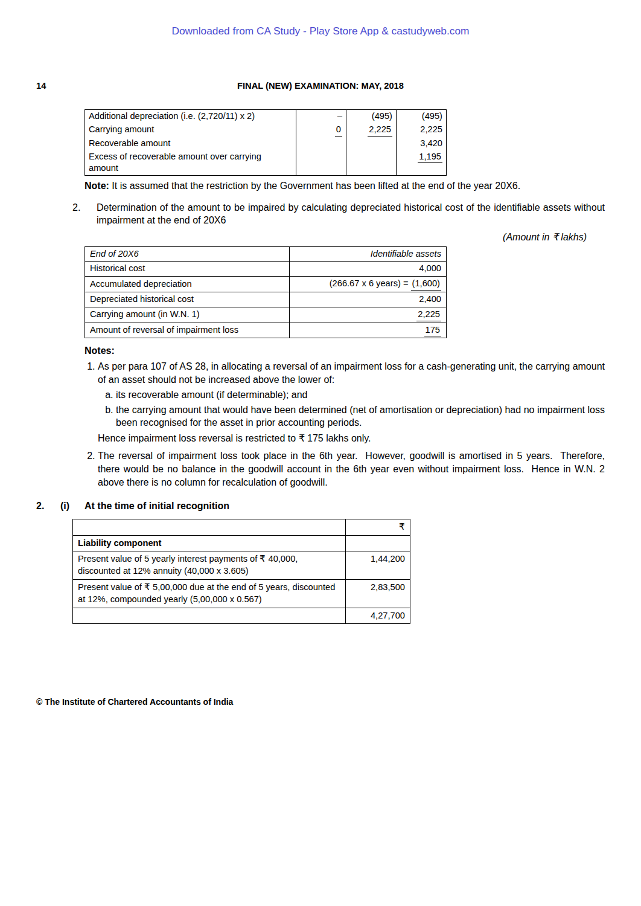Downloaded from CA Study - Play Store App & castudyweb.com
14
FINAL (NEW) EXAMINATION: MAY, 2018
| Additional depreciation (i.e. (2,720/11) x 2) | – | (495) | (495) |
| Carrying amount | 0 | 2,225 | 2,225 |
| Recoverable amount | | | 3,420 |
| Excess of recoverable amount over carrying amount | | | 1,195 |
Note: It is assumed that the restriction by the Government has been lifted at the end of the year 20X6.
2.
Determination of the amount to be impaired by calculating depreciated historical cost of the identifiable assets without impairment at the end of 20X6
(Amount in ₹ lakhs)
| End of 20X6 | Identifiable assets |
| Historical cost | 4,000 |
| Accumulated depreciation | (266.67 x 6 years) = (1,600) |
| Depreciated historical cost | 2,400 |
| Carrying amount (in W.N. 1) | 2,225 |
| Amount of reversal of impairment loss | 175 |
Notes:
As per para 107 of AS 28, in allocating a reversal of an impairment loss for a cash-generating unit, the carrying amount of an asset should not be increased above the lower of:
its recoverable amount (if determinable); and
the carrying amount that would have been determined (net of amortisation or depreciation) had no impairment loss been recognised for the asset in prior accounting periods.
Hence impairment loss reversal is restricted to ₹ 175 lakhs only.
The reversal of impairment loss took place in the 6th year. However, goodwill is amortised in 5 years. Therefore, there would be no balance in the goodwill account in the 6th year even without impairment loss. Hence in W.N. 2 above there is no column for recalculation of goodwill.
2.
(i)
At the time of initial recognition
| | ₹ |
| Liability component | |
| Present value of 5 yearly interest payments of ₹ 40,000, discounted at 12% annuity (40,000 x 3.605) | 1,44,200 |
| Present value of ₹ 5,00,000 due at the end of 5 years, discounted at 12%, compounded yearly (5,00,000 x 0.567) | 2,83,500 |
| | 4,27,700 |
© The Institute of Chartered Accountants of India